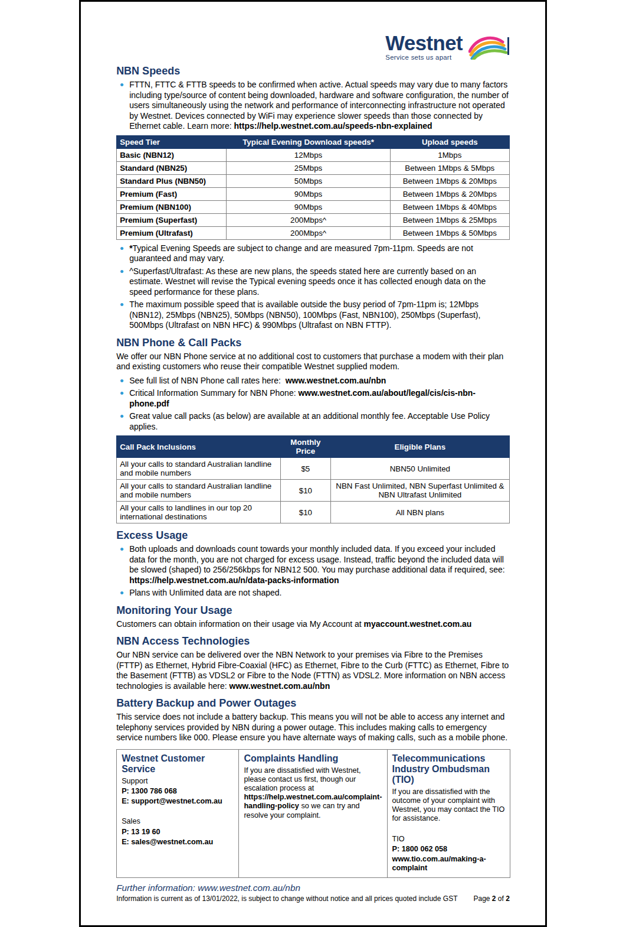Westnet
Service sets us apart
NBN Speeds
FTTN, FTTC & FTTB speeds to be confirmed when active. Actual speeds may vary due to many factors including type/source of content being downloaded, hardware and software configuration, the number of users simultaneously using the network and performance of interconnecting infrastructure not operated by Westnet. Devices connected by WiFi may experience slower speeds than those connected by Ethernet cable. Learn more: https://help.westnet.com.au/speeds-nbn-explained
| Speed Tier | Typical Evening Download speeds* | Upload speeds |
| --- | --- | --- |
| Basic (NBN12) | 12Mbps | 1Mbps |
| Standard (NBN25) | 25Mbps | Between 1Mbps & 5Mbps |
| Standard Plus (NBN50) | 50Mbps | Between 1Mbps & 20Mbps |
| Premium (Fast) | 90Mbps | Between 1Mbps & 20Mbps |
| Premium (NBN100) | 90Mbps | Between 1Mbps & 40Mbps |
| Premium (Superfast) | 200Mbps^ | Between 1Mbps & 25Mbps |
| Premium (Ultrafast) | 200Mbps^ | Between 1Mbps & 50Mbps |
*Typical Evening Speeds are subject to change and are measured 7pm-11pm. Speeds are not guaranteed and may vary.
^Superfast/Ultrafast: As these are new plans, the speeds stated here are currently based on an estimate. Westnet will revise the Typical evening speeds once it has collected enough data on the speed performance for these plans.
The maximum possible speed that is available outside the busy period of 7pm-11pm is; 12Mbps (NBN12), 25Mbps (NBN25), 50Mbps (NBN50), 100Mbps (Fast, NBN100), 250Mbps (Superfast), 500Mbps (Ultrafast on NBN HFC) & 990Mbps (Ultrafast on NBN FTTP).
NBN Phone & Call Packs
We offer our NBN Phone service at no additional cost to customers that purchase a modem with their plan and existing customers who reuse their compatible Westnet supplied modem.
See full list of NBN Phone call rates here: www.westnet.com.au/nbn
Critical Information Summary for NBN Phone: www.westnet.com.au/about/legal/cis/cis-nbn-phone.pdf
Great value call packs (as below) are available at an additional monthly fee. Acceptable Use Policy applies.
| Call Pack Inclusions | Monthly Price | Eligible Plans |
| --- | --- | --- |
| All your calls to standard Australian landline and mobile numbers | $5 | NBN50 Unlimited |
| All your calls to standard Australian landline and mobile numbers | $10 | NBN Fast Unlimited, NBN Superfast Unlimited & NBN Ultrafast Unlimited |
| All your calls to landlines in our top 20 international destinations | $10 | All NBN plans |
Excess Usage
Both uploads and downloads count towards your monthly included data. If you exceed your included data for the month, you are not charged for excess usage. Instead, traffic beyond the included data will be slowed (shaped) to 256/256kbps for NBN12 500. You may purchase additional data if required, see: https://help.westnet.com.au/n/data-packs-information
Plans with Unlimited data are not shaped.
Monitoring Your Usage
Customers can obtain information on their usage via My Account at myaccount.westnet.com.au
NBN Access Technologies
Our NBN service can be delivered over the NBN Network to your premises via Fibre to the Premises (FTTP) as Ethernet, Hybrid Fibre-Coaxial (HFC) as Ethernet, Fibre to the Curb (FTTC) as Ethernet, Fibre to the Basement (FTTB) as VDSL2 or Fibre to the Node (FTTN) as VDSL2. More information on NBN access technologies is available here: www.westnet.com.au/nbn
Battery Backup and Power Outages
This service does not include a battery backup. This means you will not be able to access any internet and telephony services provided by NBN during a power outage. This includes making calls to emergency service numbers like 000. Please ensure you have alternate ways of making calls, such as a mobile phone.
Westnet Customer Service
Support
P: 1300 786 068
E: support@westnet.com.au
Sales
P: 13 19 60
E: sales@westnet.com.au
Complaints Handling
If you are dissatisfied with Westnet, please contact us first, though our escalation process at https://help.westnet.com.au/complaint-handling-policy so we can try and resolve your complaint.
Telecommunications Industry Ombudsman (TIO)
If you are dissatisfied with the outcome of your complaint with Westnet, you may contact the TIO for assistance.
TIO
P: 1800 062 058
www.tio.com.au/making-a-complaint
Further information: www.westnet.com.au/nbn
Information is current as of 13/01/2022, is subject to change without notice and all prices quoted include GST Page 2 of 2